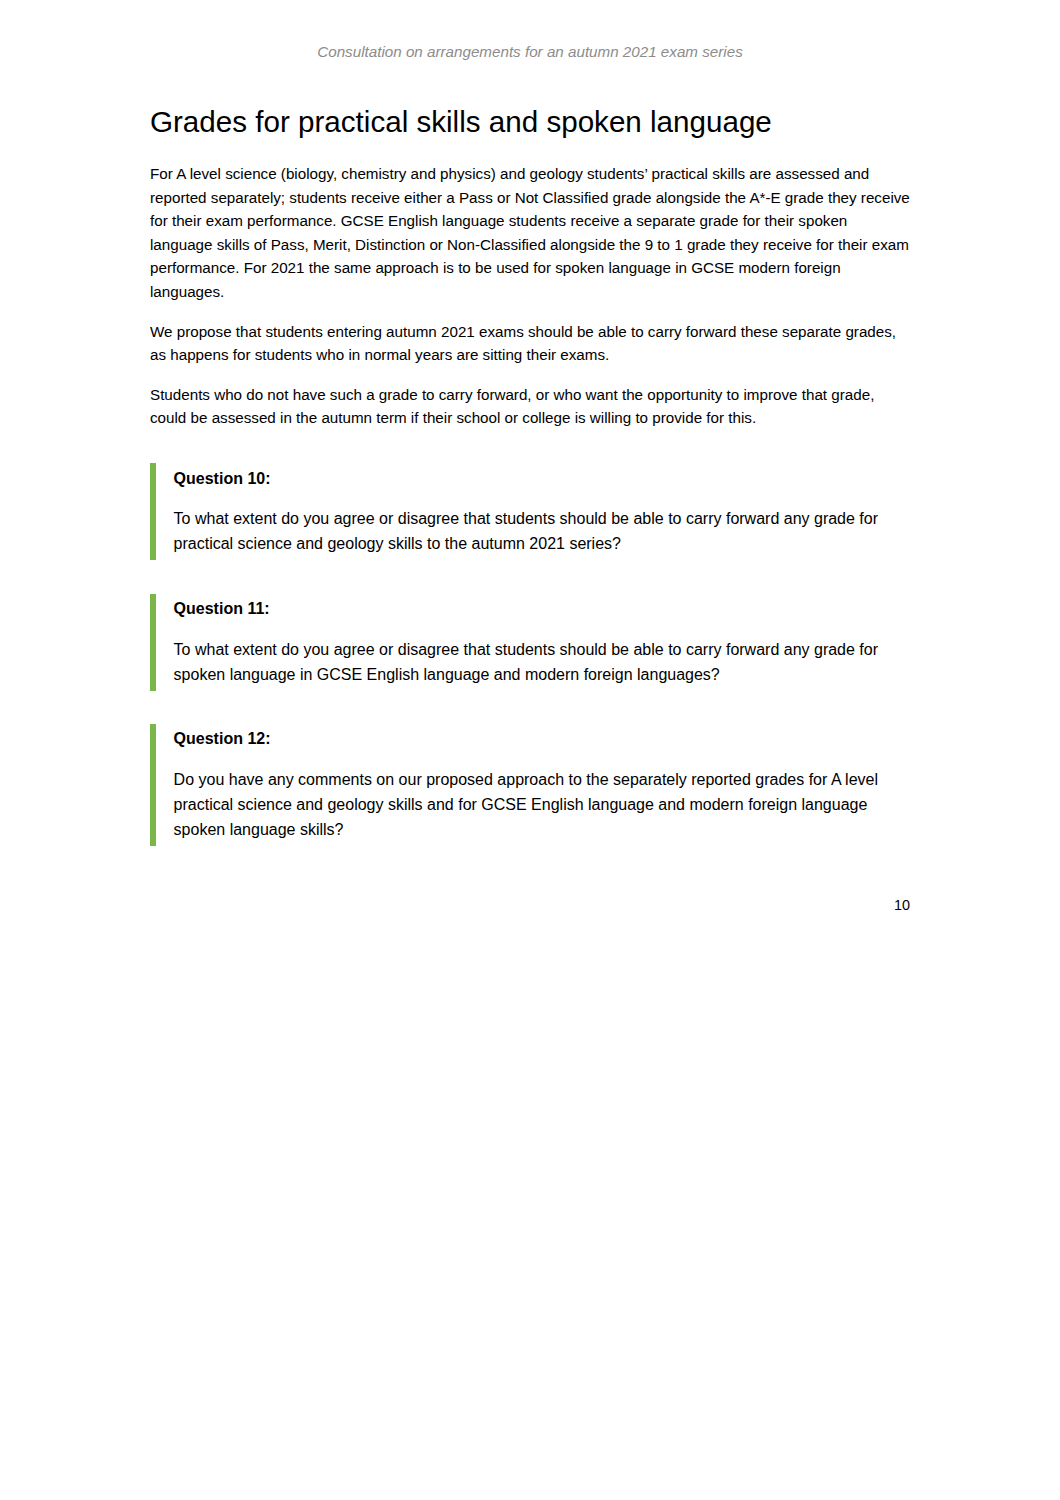Consultation on arrangements for an autumn 2021 exam series
Grades for practical skills and spoken language
For A level science (biology, chemistry and physics) and geology students’ practical skills are assessed and reported separately; students receive either a Pass or Not Classified grade alongside the A*-E grade they receive for their exam performance. GCSE English language students receive a separate grade for their spoken language skills of Pass, Merit, Distinction or Non-Classified alongside the 9 to 1 grade they receive for their exam performance. For 2021 the same approach is to be used for spoken language in GCSE modern foreign languages.
We propose that students entering autumn 2021 exams should be able to carry forward these separate grades, as happens for students who in normal years are sitting their exams.
Students who do not have such a grade to carry forward, or who want the opportunity to improve that grade, could be assessed in the autumn term if their school or college is willing to provide for this.
Question 10:
To what extent do you agree or disagree that students should be able to carry forward any grade for practical science and geology skills to the autumn 2021 series?
Question 11:
To what extent do you agree or disagree that students should be able to carry forward any grade for spoken language in GCSE English language and modern foreign languages?
Question 12:
Do you have any comments on our proposed approach to the separately reported grades for A level practical science and geology skills and for GCSE English language and modern foreign language spoken language skills?
10